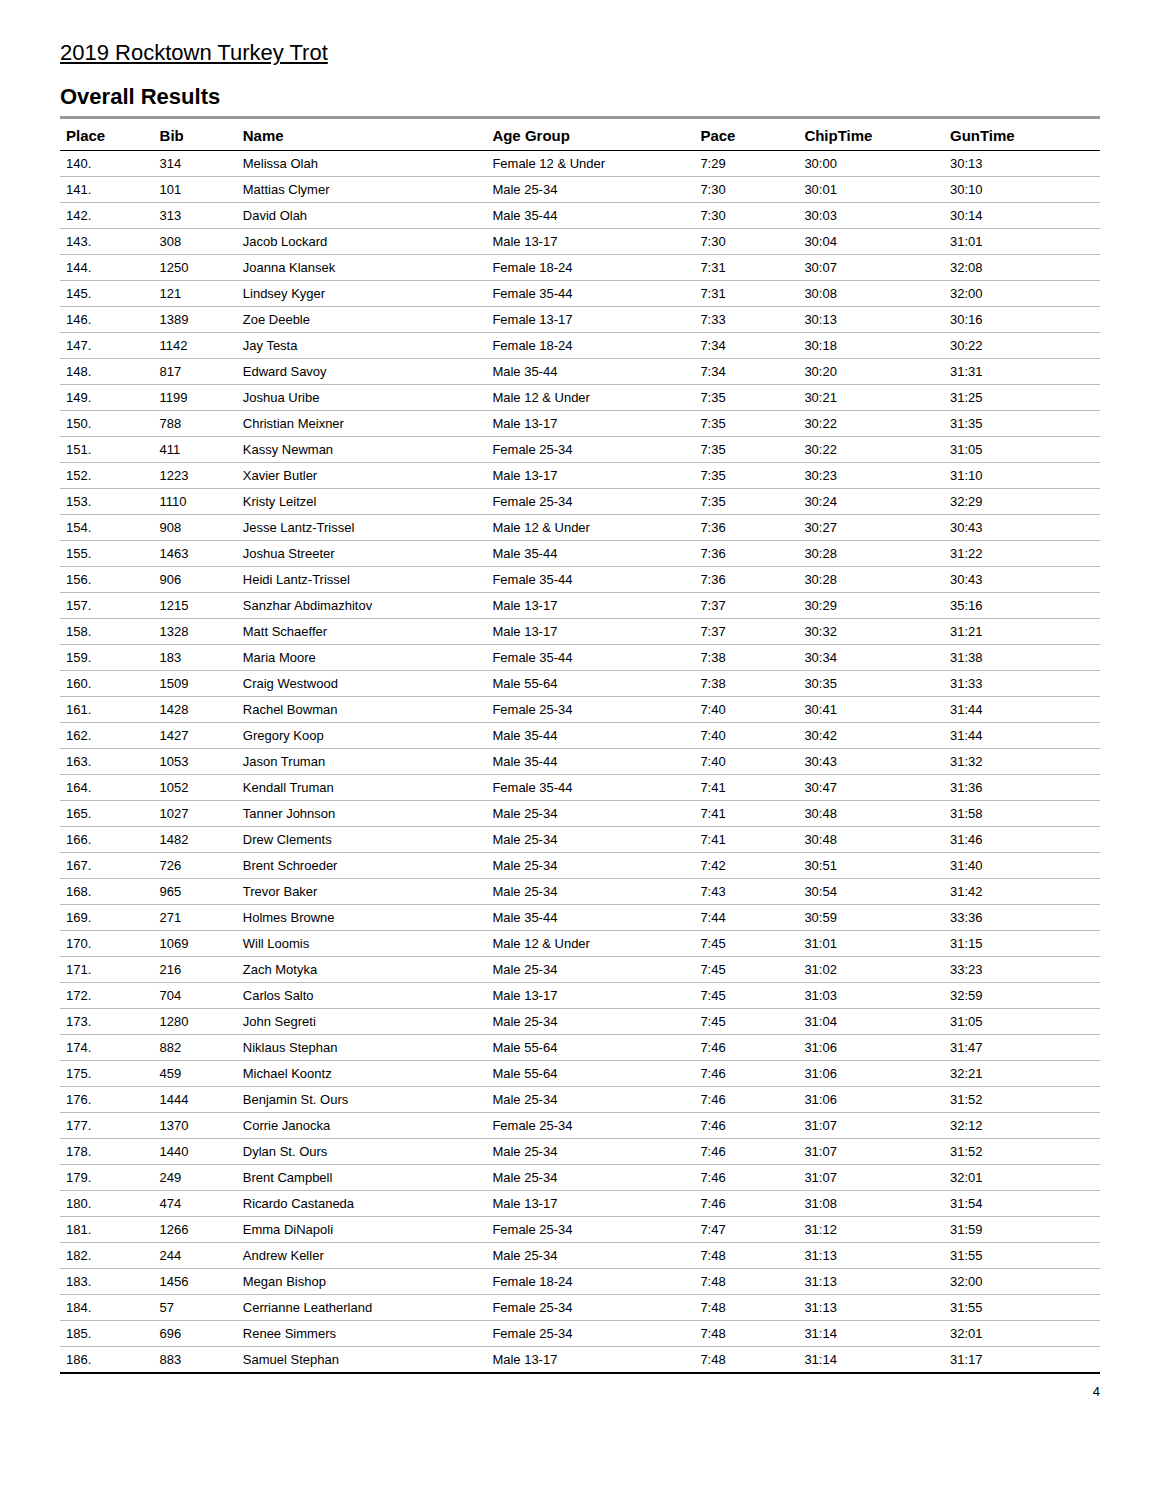2019 Rocktown Turkey Trot
Overall Results
| Place | Bib | Name | Age Group | Pace | ChipTime | GunTime |
| --- | --- | --- | --- | --- | --- | --- |
| 140. | 314 | Melissa Olah | Female 12 & Under | 7:29 | 30:00 | 30:13 |
| 141. | 101 | Mattias Clymer | Male 25-34 | 7:30 | 30:01 | 30:10 |
| 142. | 313 | David Olah | Male 35-44 | 7:30 | 30:03 | 30:14 |
| 143. | 308 | Jacob Lockard | Male 13-17 | 7:30 | 30:04 | 31:01 |
| 144. | 1250 | Joanna Klansek | Female 18-24 | 7:31 | 30:07 | 32:08 |
| 145. | 121 | Lindsey Kyger | Female 35-44 | 7:31 | 30:08 | 32:00 |
| 146. | 1389 | Zoe Deeble | Female 13-17 | 7:33 | 30:13 | 30:16 |
| 147. | 1142 | Jay Testa | Female 18-24 | 7:34 | 30:18 | 30:22 |
| 148. | 817 | Edward Savoy | Male 35-44 | 7:34 | 30:20 | 31:31 |
| 149. | 1199 | Joshua Uribe | Male 12 & Under | 7:35 | 30:21 | 31:25 |
| 150. | 788 | Christian Meixner | Male 13-17 | 7:35 | 30:22 | 31:35 |
| 151. | 411 | Kassy Newman | Female 25-34 | 7:35 | 30:22 | 31:05 |
| 152. | 1223 | Xavier Butler | Male 13-17 | 7:35 | 30:23 | 31:10 |
| 153. | 1110 | Kristy Leitzel | Female 25-34 | 7:35 | 30:24 | 32:29 |
| 154. | 908 | Jesse Lantz-Trissel | Male 12 & Under | 7:36 | 30:27 | 30:43 |
| 155. | 1463 | Joshua Streeter | Male 35-44 | 7:36 | 30:28 | 31:22 |
| 156. | 906 | Heidi Lantz-Trissel | Female 35-44 | 7:36 | 30:28 | 30:43 |
| 157. | 1215 | Sanzhar Abdimazhitov | Male 13-17 | 7:37 | 30:29 | 35:16 |
| 158. | 1328 | Matt Schaeffer | Male 13-17 | 7:37 | 30:32 | 31:21 |
| 159. | 183 | Maria Moore | Female 35-44 | 7:38 | 30:34 | 31:38 |
| 160. | 1509 | Craig Westwood | Male 55-64 | 7:38 | 30:35 | 31:33 |
| 161. | 1428 | Rachel Bowman | Female 25-34 | 7:40 | 30:41 | 31:44 |
| 162. | 1427 | Gregory Koop | Male 35-44 | 7:40 | 30:42 | 31:44 |
| 163. | 1053 | Jason Truman | Male 35-44 | 7:40 | 30:43 | 31:32 |
| 164. | 1052 | Kendall Truman | Female 35-44 | 7:41 | 30:47 | 31:36 |
| 165. | 1027 | Tanner Johnson | Male 25-34 | 7:41 | 30:48 | 31:58 |
| 166. | 1482 | Drew Clements | Male 25-34 | 7:41 | 30:48 | 31:46 |
| 167. | 726 | Brent Schroeder | Male 25-34 | 7:42 | 30:51 | 31:40 |
| 168. | 965 | Trevor Baker | Male 25-34 | 7:43 | 30:54 | 31:42 |
| 169. | 271 | Holmes Browne | Male 35-44 | 7:44 | 30:59 | 33:36 |
| 170. | 1069 | Will Loomis | Male 12 & Under | 7:45 | 31:01 | 31:15 |
| 171. | 216 | Zach Motyka | Male 25-34 | 7:45 | 31:02 | 33:23 |
| 172. | 704 | Carlos Salto | Male 13-17 | 7:45 | 31:03 | 32:59 |
| 173. | 1280 | John Segreti | Male 25-34 | 7:45 | 31:04 | 31:05 |
| 174. | 882 | Niklaus Stephan | Male 55-64 | 7:46 | 31:06 | 31:47 |
| 175. | 459 | Michael Koontz | Male 55-64 | 7:46 | 31:06 | 32:21 |
| 176. | 1444 | Benjamin St. Ours | Male 25-34 | 7:46 | 31:06 | 31:52 |
| 177. | 1370 | Corrie Janocka | Female 25-34 | 7:46 | 31:07 | 32:12 |
| 178. | 1440 | Dylan St. Ours | Male 25-34 | 7:46 | 31:07 | 31:52 |
| 179. | 249 | Brent Campbell | Male 25-34 | 7:46 | 31:07 | 32:01 |
| 180. | 474 | Ricardo Castaneda | Male 13-17 | 7:46 | 31:08 | 31:54 |
| 181. | 1266 | Emma DiNapoli | Female 25-34 | 7:47 | 31:12 | 31:59 |
| 182. | 244 | Andrew Keller | Male 25-34 | 7:48 | 31:13 | 31:55 |
| 183. | 1456 | Megan Bishop | Female 18-24 | 7:48 | 31:13 | 32:00 |
| 184. | 57 | Cerrianne Leatherland | Female 25-34 | 7:48 | 31:13 | 31:55 |
| 185. | 696 | Renee Simmers | Female 25-34 | 7:48 | 31:14 | 32:01 |
| 186. | 883 | Samuel Stephan | Male 13-17 | 7:48 | 31:14 | 31:17 |
4